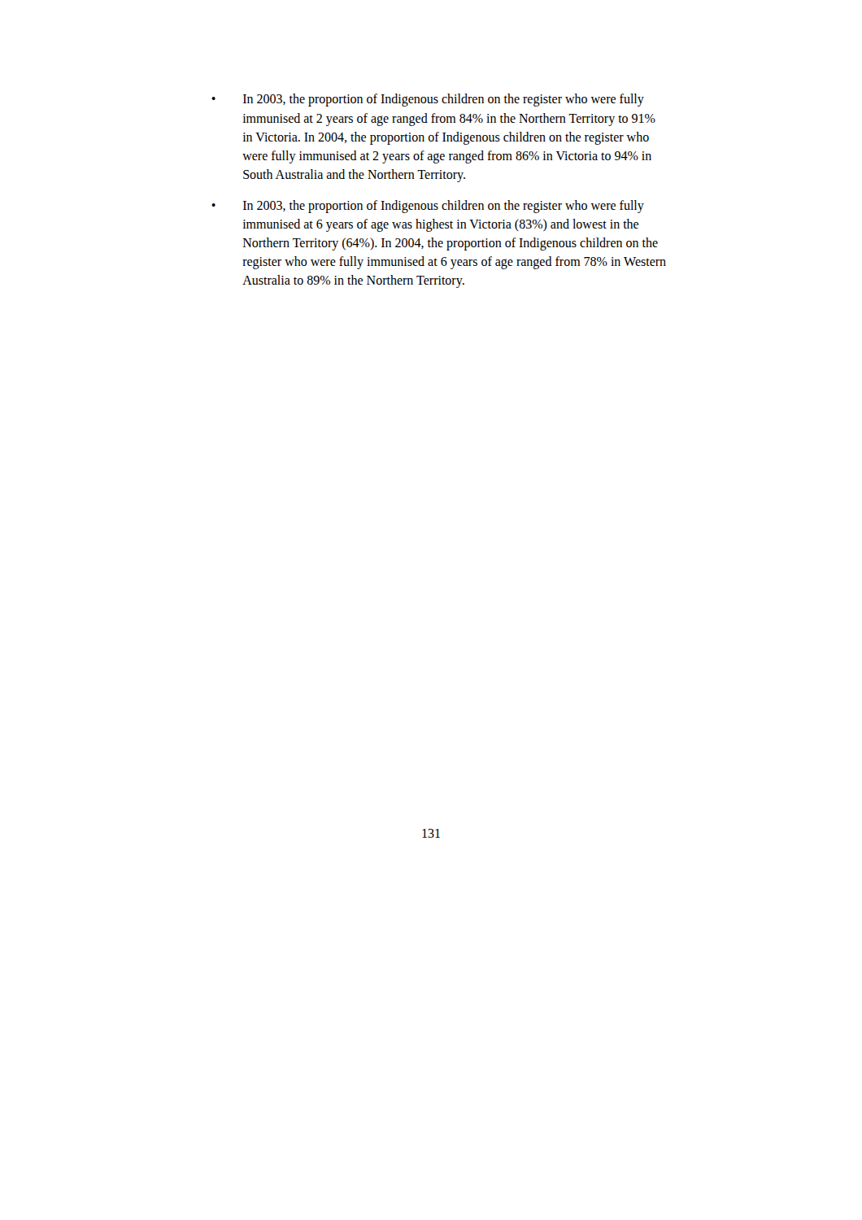In 2003, the proportion of Indigenous children on the register who were fully immunised at 2 years of age ranged from 84% in the Northern Territory to 91% in Victoria. In 2004, the proportion of Indigenous children on the register who were fully immunised at 2 years of age ranged from 86% in Victoria to 94% in South Australia and the Northern Territory.
In 2003, the proportion of Indigenous children on the register who were fully immunised at 6 years of age was highest in Victoria (83%) and lowest in the Northern Territory (64%). In 2004, the proportion of Indigenous children on the register who were fully immunised at 6 years of age ranged from 78% in Western Australia to 89% in the Northern Territory.
131